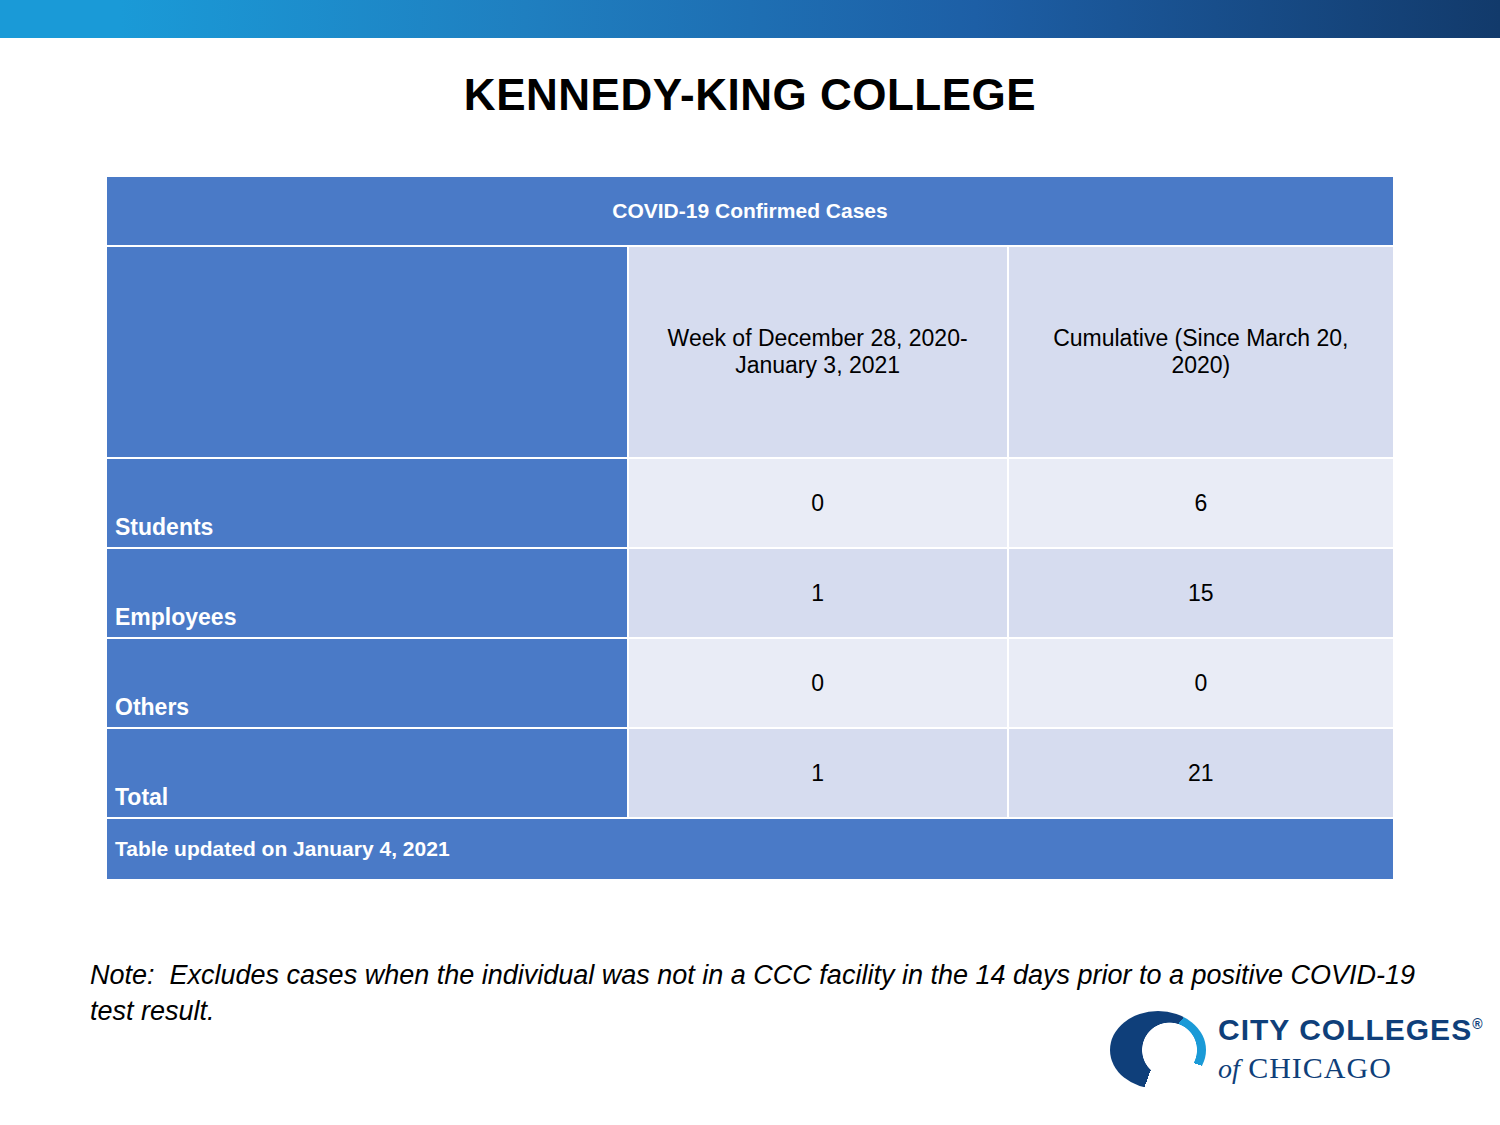KENNEDY-KING COLLEGE
COVID-19 Confirmed Cases
| | Week of December 28, 2020- January 3, 2021 | Cumulative (Since March 20, 2020) |
| --- | --- | --- |
| Students | 0 | 6 |
| Employees | 1 | 15 |
| Others | 0 | 0 |
| Total | 1 | 21 |
| Table updated on January 4, 2021 |
Note: Excludes cases when the individual was not in a CCC facility in the 14 days prior to a positive COVID-19 test result.
CITY COLLEGES®
of CHICAGO